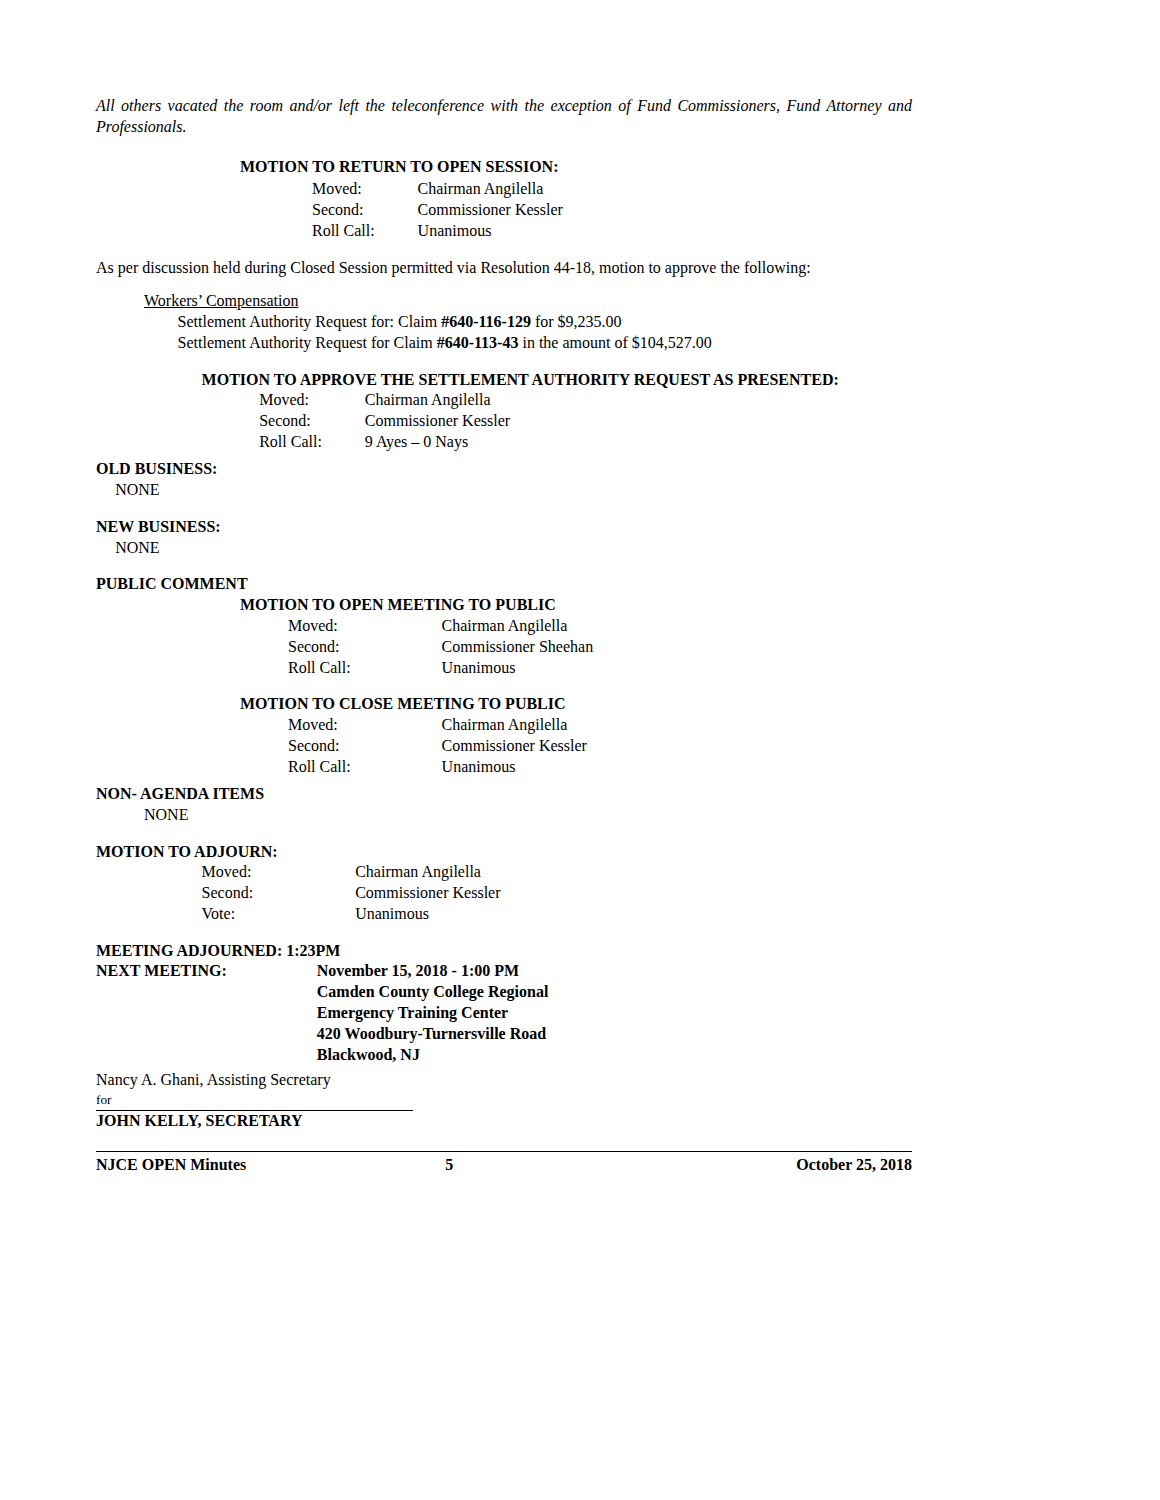All others vacated the room and/or left the teleconference with the exception of Fund Commissioners, Fund Attorney and Professionals.
MOTION TO RETURN TO OPEN SESSION:
Moved: Chairman Angilella
Second: Commissioner Kessler
Roll Call: Unanimous
As per discussion held during Closed Session permitted via Resolution 44-18, motion to approve the following:
Workers’ Compensation
Settlement Authority Request for: Claim #640-116-129 for $9,235.00
Settlement Authority Request for Claim #640-113-43 in the amount of $104,527.00
MOTION TO APPROVE THE SETTLEMENT AUTHORITY REQUEST AS PRESENTED:
Moved: Chairman Angilella
Second: Commissioner Kessler
Roll Call: 9 Ayes – 0 Nays
OLD BUSINESS:
NONE
NEW BUSINESS:
NONE
PUBLIC COMMENT
MOTION TO OPEN MEETING TO PUBLIC
Moved: Chairman Angilella
Second: Commissioner Sheehan
Roll Call: Unanimous
MOTION TO CLOSE MEETING TO PUBLIC
Moved: Chairman Angilella
Second: Commissioner Kessler
Roll Call: Unanimous
NON- AGENDA ITEMS
NONE
MOTION TO ADJOURN:
Moved: Chairman Angilella
Second: Commissioner Kessler
Vote: Unanimous
MEETING ADJOURNED: 1:23PM
NEXT MEETING:
November 15, 2018 - 1:00 PM
Camden County College Regional
Emergency Training Center
420 Woodbury-Turnersville Road
Blackwood, NJ
Nancy A. Ghani, Assisting Secretary
for
JOHN KELLY, SECRETARY
NJCE OPEN Minutes 5 October 25, 2018